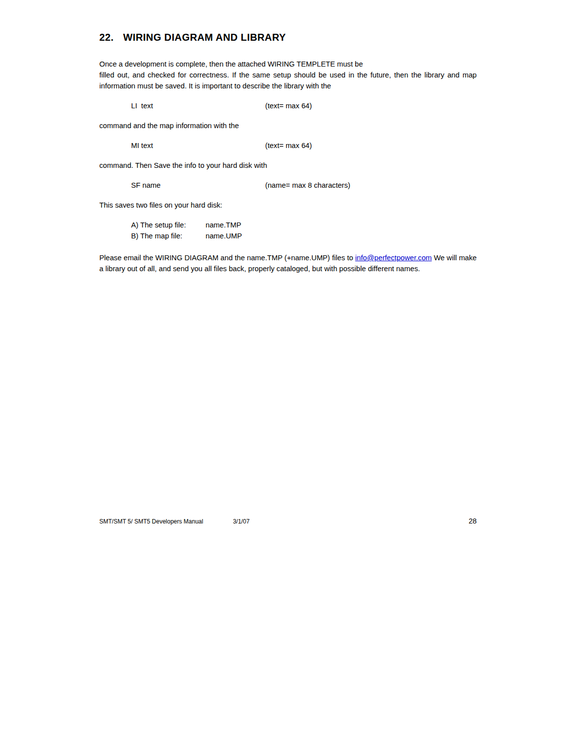22. WIRING DIAGRAM AND LIBRARY
Once a development is complete, then the attached WIRING TEMPLETE must be
filled out, and checked for correctness. If the same setup should be used in the future, then the library and map information must be saved. It is important to describe the library with the
LI text(text= max 64)
command and the map information with the
MI text(text= max 64)
command. Then Save the info to your hard disk with
SF name(name= max 8 characters)
This saves two files on your hard disk:
A) The setup file: name.TMP
B) The map file: name.UMP
Please email the WIRING DIAGRAM and the name.TMP (+name.UMP) files to info@perfectpower.com We will make a library out of all, and send you all files back, properly cataloged, but with possible different names.
SMT/SMT 5/ SMT5 Developers Manual 3/1/07 28